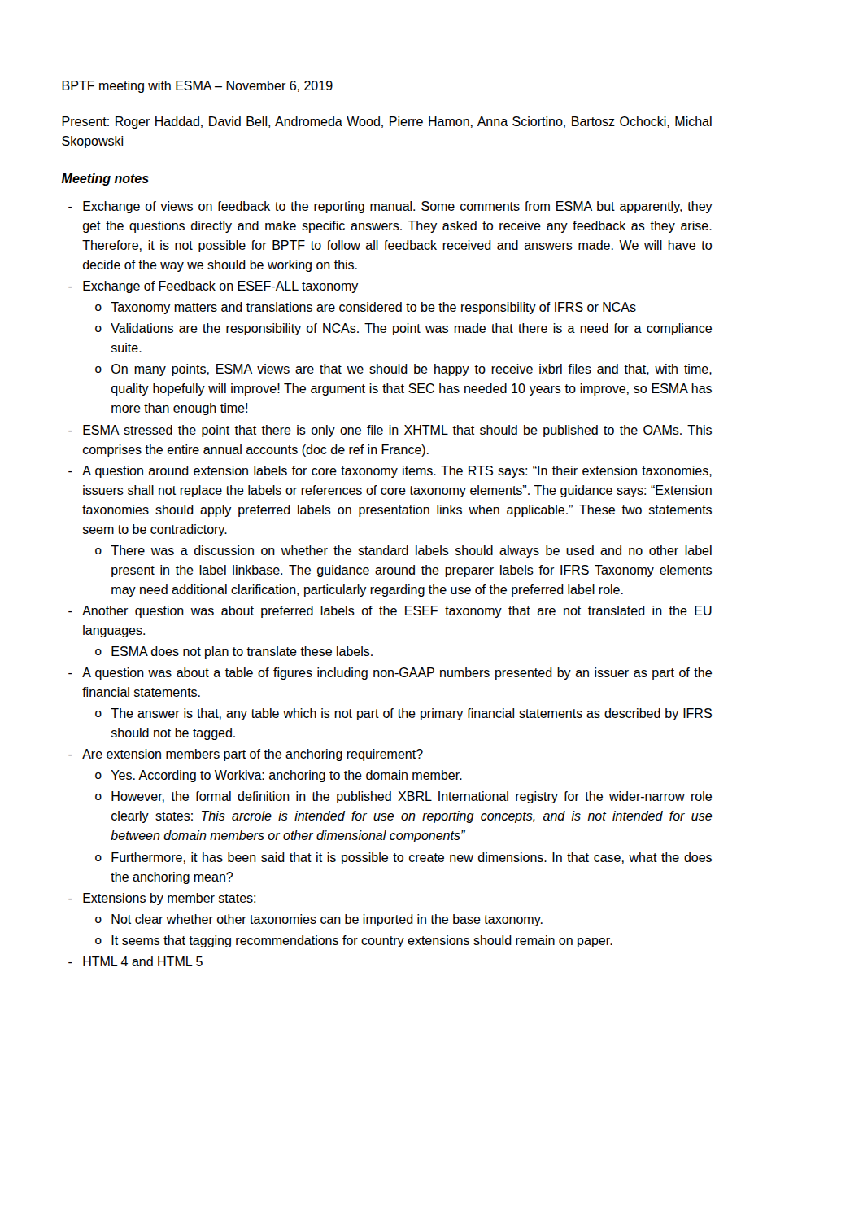BPTF meeting with ESMA – November 6, 2019
Present: Roger Haddad, David Bell, Andromeda Wood, Pierre Hamon, Anna Sciortino, Bartosz Ochocki, Michal Skopowski
Meeting notes
Exchange of views on feedback to the reporting manual. Some comments from ESMA but apparently, they get the questions directly and make specific answers. They asked to receive any feedback as they arise. Therefore, it is not possible for BPTF to follow all feedback received and answers made. We will have to decide of the way we should be working on this.
Exchange of Feedback on ESEF-ALL taxonomy
Taxonomy matters and translations are considered to be the responsibility of IFRS or NCAs
Validations are the responsibility of NCAs. The point was made that there is a need for a compliance suite.
On many points, ESMA views are that we should be happy to receive ixbrl files and that, with time, quality hopefully will improve! The argument is that SEC has needed 10 years to improve, so ESMA has more than enough time!
ESMA stressed the point that there is only one file in XHTML that should be published to the OAMs. This comprises the entire annual accounts (doc de ref in France).
A question around extension labels for core taxonomy items. The RTS says: “In their extension taxonomies, issuers shall not replace the labels or references of core taxonomy elements”. The guidance says: “Extension taxonomies should apply preferred labels on presentation links when applicable.” These two statements seem to be contradictory.
There was a discussion on whether the standard labels should always be used and no other label present in the label linkbase. The guidance around the preparer labels for IFRS Taxonomy elements may need additional clarification, particularly regarding the use of the preferred label role.
Another question was about preferred labels of the ESEF taxonomy that are not translated in the EU languages.
ESMA does not plan to translate these labels.
A question was about a table of figures including non-GAAP numbers presented by an issuer as part of the financial statements.
The answer is that, any table which is not part of the primary financial statements as described by IFRS should not be tagged.
Are extension members part of the anchoring requirement?
Yes. According to Workiva: anchoring to the domain member.
However, the formal definition in the published XBRL International registry for the wider-narrow role clearly states: This arcrole is intended for use on reporting concepts, and is not intended for use between domain members or other dimensional components”
Furthermore, it has been said that it is possible to create new dimensions. In that case, what the does the anchoring mean?
Extensions by member states:
Not clear whether other taxonomies can be imported in the base taxonomy.
It seems that tagging recommendations for country extensions should remain on paper.
HTML 4 and HTML 5